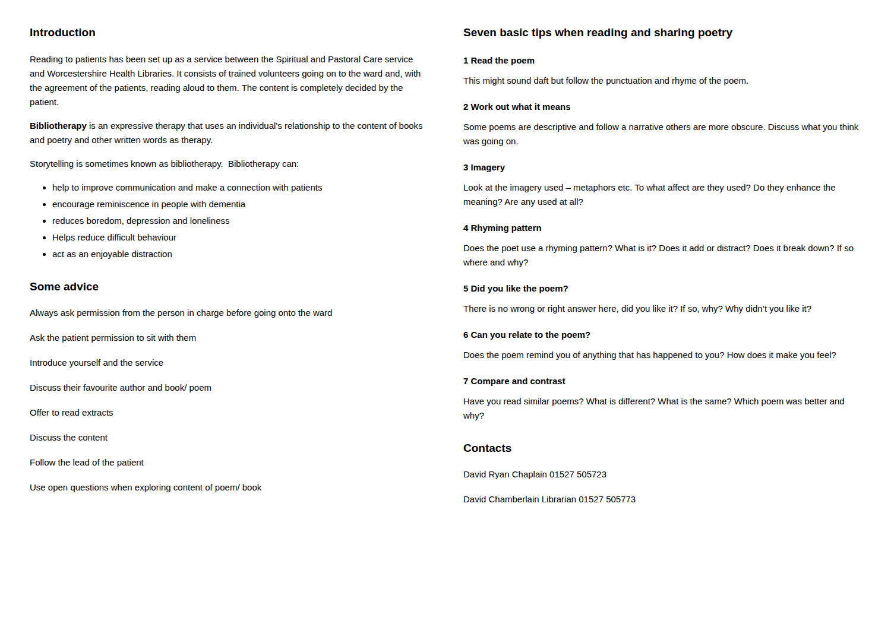Introduction
Reading to patients has been set up as a service between the Spiritual and Pastoral Care service and Worcestershire Health Libraries. It consists of trained volunteers going on to the ward and, with the agreement of the patients, reading aloud to them. The content is completely decided by the patient.
Bibliotherapy is an expressive therapy that uses an individual's relationship to the content of books and poetry and other written words as therapy.
Storytelling is sometimes known as bibliotherapy. Bibliotherapy can:
help to improve communication and make a connection with patients
encourage reminiscence in people with dementia
reduces boredom, depression and loneliness
Helps reduce difficult behaviour
act as an enjoyable distraction
Some advice
Always ask permission from the person in charge before going onto the ward
Ask the patient permission to sit with them
Introduce yourself and the service
Discuss their favourite author and book/ poem
Offer to read extracts
Discuss the content
Follow the lead of the patient
Use open questions when exploring content of poem/ book
Seven basic tips when reading and sharing poetry
1 Read the poem
This might sound daft but follow the punctuation and rhyme of the poem.
2 Work out what it means
Some poems are descriptive and follow a narrative others are more obscure. Discuss what you think was going on.
3 Imagery
Look at the imagery used – metaphors etc. To what affect are they used? Do they enhance the meaning? Are any used at all?
4 Rhyming pattern
Does the poet use a rhyming pattern? What is it? Does it add or distract? Does it break down? If so where and why?
5 Did you like the poem?
There is no wrong or right answer here, did you like it? If so, why? Why didn’t you like it?
6 Can you relate to the poem?
Does the poem remind you of anything that has happened to you? How does it make you feel?
7 Compare and contrast
Have you read similar poems? What is different? What is the same? Which poem was better and why?
Contacts
David Ryan Chaplain 01527 505723
David Chamberlain Librarian 01527 505773